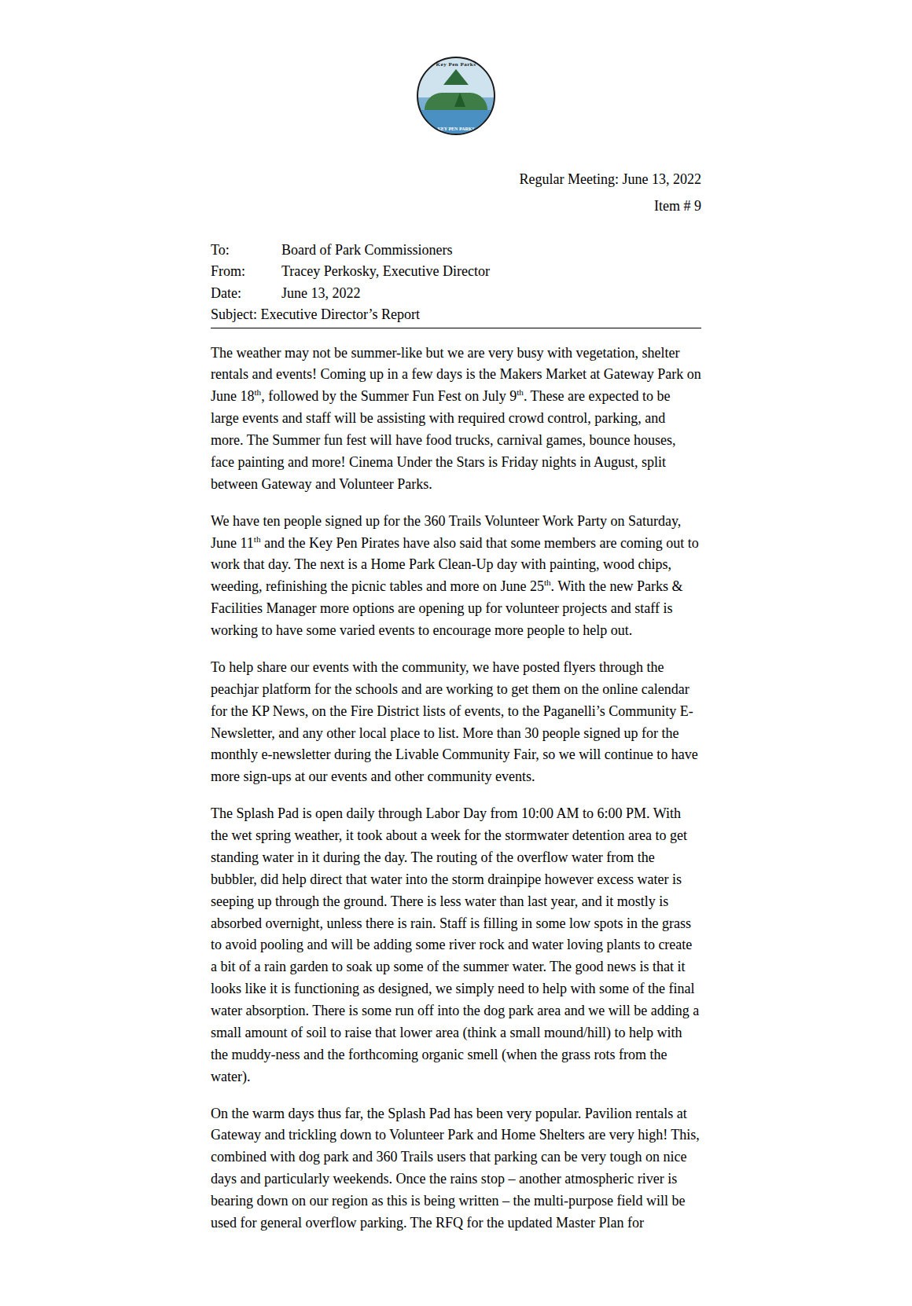Key Pen Parks KEY PEN PARKS
Regular Meeting: June 13, 2022
Item # 9
| To: | Board of Park Commissioners |
| From: | Tracey Perkosky, Executive Director |
| Date: | June 13, 2022 |
Subject: Executive Director’s Report
The weather may not be summer-like but we are very busy with vegetation, shelter rentals and events! Coming up in a few days is the Makers Market at Gateway Park on June 18th, followed by the Summer Fun Fest on July 9th. These are expected to be large events and staff will be assisting with required crowd control, parking, and more. The Summer fun fest will have food trucks, carnival games, bounce houses, face painting and more! Cinema Under the Stars is Friday nights in August, split between Gateway and Volunteer Parks.
We have ten people signed up for the 360 Trails Volunteer Work Party on Saturday, June 11th and the Key Pen Pirates have also said that some members are coming out to work that day. The next is a Home Park Clean-Up day with painting, wood chips, weeding, refinishing the picnic tables and more on June 25th. With the new Parks & Facilities Manager more options are opening up for volunteer projects and staff is working to have some varied events to encourage more people to help out.
To help share our events with the community, we have posted flyers through the peachjar platform for the schools and are working to get them on the online calendar for the KP News, on the Fire District lists of events, to the Paganelli’s Community E- Newsletter, and any other local place to list. More than 30 people signed up for the monthly e-newsletter during the Livable Community Fair, so we will continue to have more sign-ups at our events and other community events.
The Splash Pad is open daily through Labor Day from 10:00 AM to 6:00 PM. With the wet spring weather, it took about a week for the stormwater detention area to get standing water in it during the day. The routing of the overflow water from the bubbler, did help direct that water into the storm drainpipe however excess water is seeping up through the ground. There is less water than last year, and it mostly is absorbed overnight, unless there is rain. Staff is filling in some low spots in the grass to avoid pooling and will be adding some river rock and water loving plants to create a bit of a rain garden to soak up some of the summer water. The good news is that it looks like it is functioning as designed, we simply need to help with some of the final water absorption. There is some run off into the dog park area and we will be adding a small amount of soil to raise that lower area (think a small mound/hill) to help with the muddy-ness and the forthcoming organic smell (when the grass rots from the water).
On the warm days thus far, the Splash Pad has been very popular. Pavilion rentals at Gateway and trickling down to Volunteer Park and Home Shelters are very high! This, combined with dog park and 360 Trails users that parking can be very tough on nice days and particularly weekends. Once the rains stop – another atmospheric river is bearing down on our region as this is being written – the multi-purpose field will be used for general overflow parking. The RFQ for the updated Master Plan for